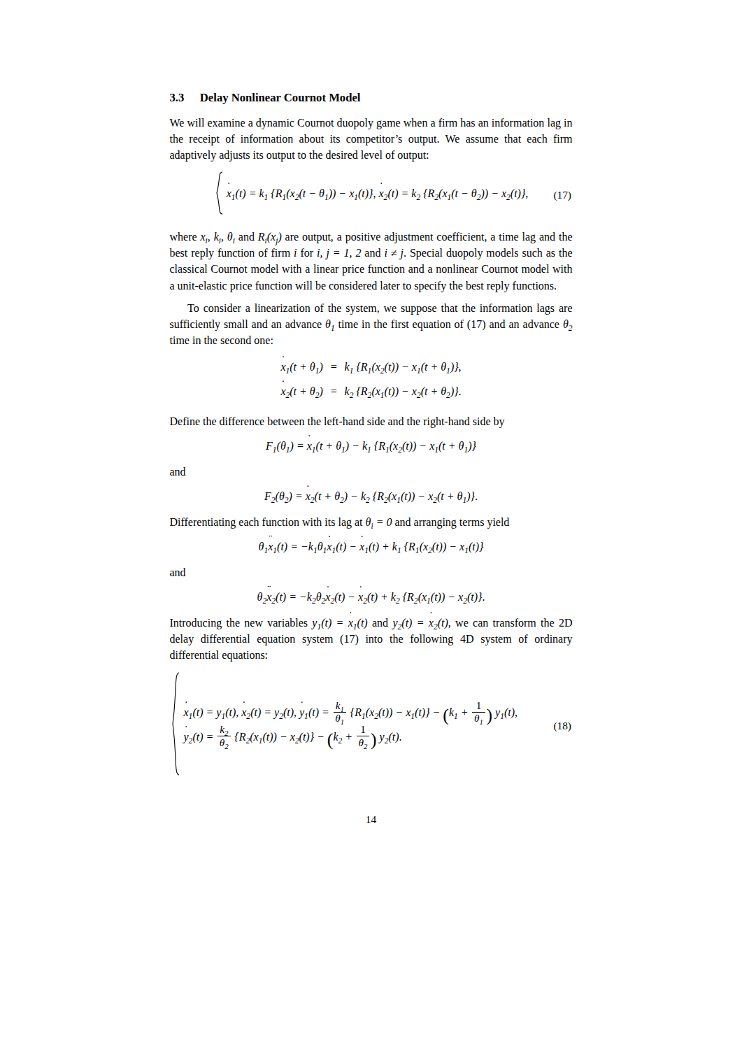3.3 Delay Nonlinear Cournot Model
We will examine a dynamic Cournot duopoly game when a firm has an information lag in the receipt of information about its competitor’s output. We assume that each firm adaptively adjusts its output to the desired level of output:
x1(t) = k1 {R1(x2(t − θ1)) − x1(t)}, x2(t) = k2 {R2(x1(t − θ2)) − x2(t)}, (17)
where xi, ki, θi and Ri(xj) are output, a positive adjustment coefficient, a time lag and the best reply function of firm i for i, j = 1, 2 and i ≠ j. Special duopoly models such as the classical Cournot model with a linear price function and a nonlinear Cournot model with a unit-elastic price function will be considered later to specify the best reply functions.
To consider a linearization of the system, we suppose that the information lags are sufficiently small and an advance θ1 time in the first equation of (17) and an advance θ2 time in the second one:
| x 1 (t + θ 1 ) | = | k 1 {R 1 (x 2 (t)) − x 1 (t + θ 1 )} , |
| x 2 (t + θ 2 ) | = | k 2 {R 2 (x 1 (t)) − x 2 (t + θ 2 )} . |
Define the difference between the left-hand side and the right-hand side by
F1(θ1) = x1(t + θ1) − k1 {R1(x2(t)) − x1(t + θ1)}
and
F2(θ2) = x2(t + θ2) − k2 {R2(x1(t)) − x2(t + θ1)}.
Differentiating each function with its lag at θi = 0 and arranging terms yield
θ1x1(t) = −k1θ1x1(t) − x1(t) + k1 {R1(x2(t)) − x1(t)}
and
θ2x2(t) = −k2θ2x2(t) − x2(t) + k2 {R2(x1(t)) − x2(t)}.
Introducing the new variables y1(t) = x1(t) and y2(t) = x2(t), we can transform the 2D delay differential equation system (17) into the following 4D system of ordinary differential equations:
x1(t) = y1(t), x2(t) = y2(t), y1(t) = k1 θ1 {R1(x2(t)) − x1(t)} − (k1 + 1 θ1) y1(t), y2(t) = k2 θ2 {R2(x1(t)) − x2(t)} − (k2 + 1 θ2) y2(t). (18)
14